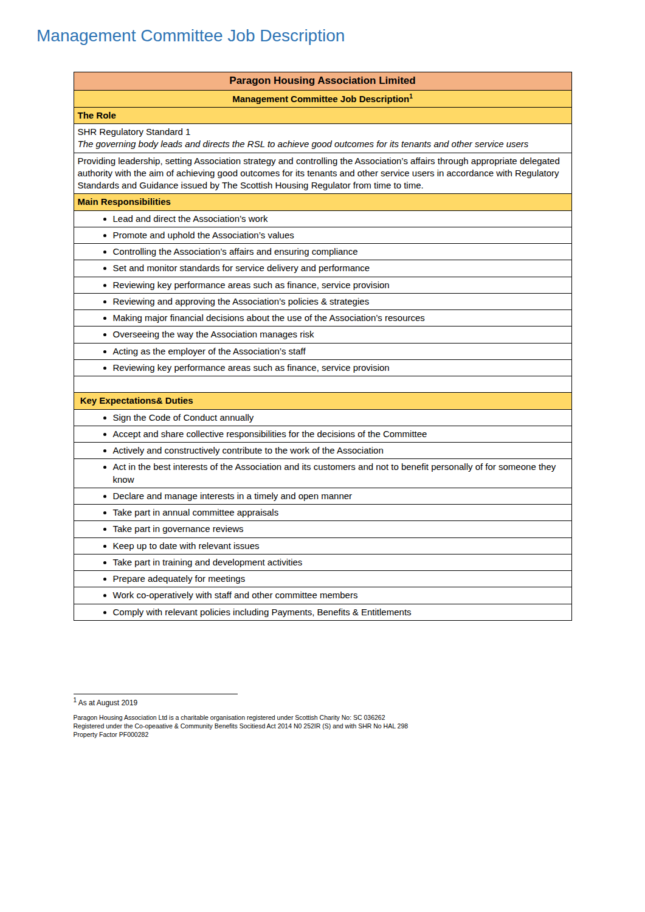Management Committee Job Description
| Paragon Housing Association Limited |
| Management Committee Job Description 1 |
| The Role |
| SHR Regulatory Standard 1 The governing body leads and directs the RSL to achieve good outcomes for its tenants and other service users |
| Providing leadership, setting Association strategy and controlling the Association’s affairs through appropriate delegated authority with the aim of achieving good outcomes for its tenants and other service users in accordance with Regulatory Standards and Guidance issued by The Scottish Housing Regulator from time to time. |
| Main Responsibilities |
| Lead and direct the Association’s work |
| Promote and uphold the Association’s values |
| Controlling the Association’s affairs and ensuring compliance |
| Set and monitor standards for service delivery and performance |
| Reviewing key performance areas such as finance, service provision |
| Reviewing and approving the Association’s policies & strategies |
| Making major financial decisions about the use of the Association’s resources |
| Overseeing the way the Association manages risk |
| Acting as the employer of the Association’s staff |
| Reviewing key performance areas such as finance, service provision |
| Key Expectations& Duties |
| Sign the Code of Conduct annually |
| Accept and share collective responsibilities for the decisions of the Committee |
| Actively and constructively contribute to the work of the Association |
| Act in the best interests of the Association and its customers and not to benefit personally of for someone they know |
| Declare and manage interests in a timely and open manner |
| Take part in annual committee appraisals |
| Take part in governance reviews |
| Keep up to date with relevant issues |
| Take part in training and development activities |
| Prepare adequately for meetings |
| Work co-operatively with staff and other committee members |
| Comply with relevant policies including Payments, Benefits & Entitlements |
1 As at August 2019
Paragon Housing Association Ltd is a charitable organisation registered under Scottish Charity No: SC 036262
Registered under the Co-opeaative & Community Benefits Socitiesd Act 2014 N0 252IR (S) and with SHR No HAL 298
Property Factor PF000282